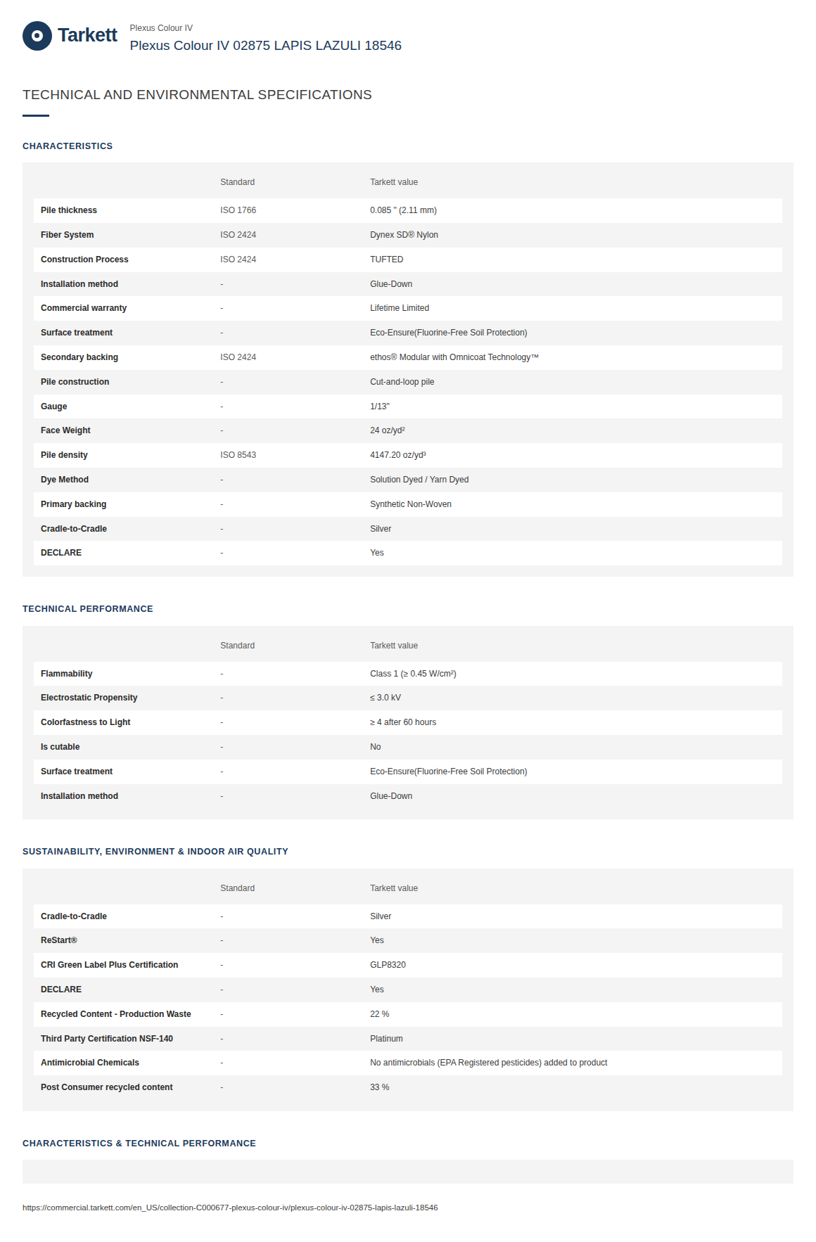Tarkett
Plexus Colour IV
Plexus Colour IV 02875 LAPIS LAZULI 18546
TECHNICAL AND ENVIRONMENTAL SPECIFICATIONS
Characteristics
| | Standard | Tarkett value |
| --- | --- | --- |
| Pile thickness | ISO 1766 | 0.085 " (2.11 mm) |
| Fiber System | ISO 2424 | Dynex SD® Nylon |
| Construction Process | ISO 2424 | TUFTED |
| Installation method | - | Glue-Down |
| Commercial warranty | - | Lifetime Limited |
| Surface treatment | - | Eco-Ensure(Fluorine-Free Soil Protection) |
| Secondary backing | ISO 2424 | ethos® Modular with Omnicoat Technology™ |
| Pile construction | - | Cut-and-loop pile |
| Gauge | - | 1/13" |
| Face Weight | - | 24 oz/yd² |
| Pile density | ISO 8543 | 4147.20 oz/yd³ |
| Dye Method | - | Solution Dyed / Yarn Dyed |
| Primary backing | - | Synthetic Non-Woven |
| Cradle-to-Cradle | - | Silver |
| DECLARE | - | Yes |
Technical performance
| | Standard | Tarkett value |
| --- | --- | --- |
| Flammability | - | Class 1 (≥ 0.45 W/cm²) |
| Electrostatic Propensity | - | ≤ 3.0 kV |
| Colorfastness to Light | - | ≥ 4 after 60 hours |
| Is cutable | - | No |
| Surface treatment | - | Eco-Ensure(Fluorine-Free Soil Protection) |
| Installation method | - | Glue-Down |
Sustainability, Environment & Indoor Air Quality
| | Standard | Tarkett value |
| --- | --- | --- |
| Cradle-to-Cradle | - | Silver |
| ReStart® | - | Yes |
| CRI Green Label Plus Certification | - | GLP8320 |
| DECLARE | - | Yes |
| Recycled Content - Production Waste | - | 22 % |
| Third Party Certification NSF-140 | - | Platinum |
| Antimicrobial Chemicals | - | No antimicrobials (EPA Registered pesticides) added to product |
| Post Consumer recycled content | - | 33 % |
Characteristics & Technical performance
https://commercial.tarkett.com/en_US/collection-C000677-plexus-colour-iv/plexus-colour-iv-02875-lapis-lazuli-18546